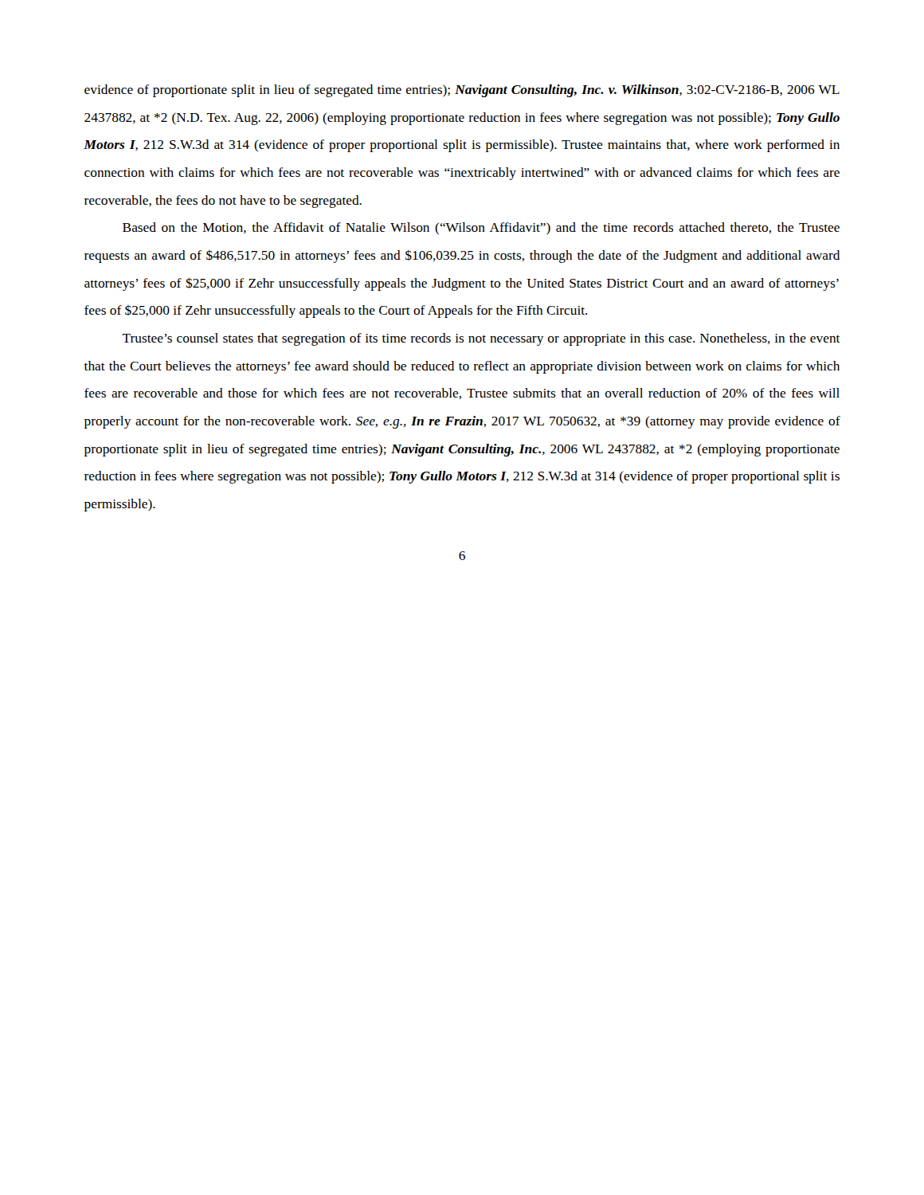evidence of proportionate split in lieu of segregated time entries); Navigant Consulting, Inc. v. Wilkinson, 3:02-CV-2186-B, 2006 WL 2437882, at *2 (N.D. Tex. Aug. 22, 2006) (employing proportionate reduction in fees where segregation was not possible); Tony Gullo Motors I, 212 S.W.3d at 314 (evidence of proper proportional split is permissible). Trustee maintains that, where work performed in connection with claims for which fees are not recoverable was “inextricably intertwined” with or advanced claims for which fees are recoverable, the fees do not have to be segregated.
Based on the Motion, the Affidavit of Natalie Wilson (“Wilson Affidavit”) and the time records attached thereto, the Trustee requests an award of $486,517.50 in attorneys’ fees and $106,039.25 in costs, through the date of the Judgment and additional award attorneys’ fees of $25,000 if Zehr unsuccessfully appeals the Judgment to the United States District Court and an award of attorneys’ fees of $25,000 if Zehr unsuccessfully appeals to the Court of Appeals for the Fifth Circuit.
Trustee’s counsel states that segregation of its time records is not necessary or appropriate in this case. Nonetheless, in the event that the Court believes the attorneys’ fee award should be reduced to reflect an appropriate division between work on claims for which fees are recoverable and those for which fees are not recoverable, Trustee submits that an overall reduction of 20% of the fees will properly account for the non-recoverable work. See, e.g., In re Frazin, 2017 WL 7050632, at *39 (attorney may provide evidence of proportionate split in lieu of segregated time entries); Navigant Consulting, Inc., 2006 WL 2437882, at *2 (employing proportionate reduction in fees where segregation was not possible); Tony Gullo Motors I, 212 S.W.3d at 314 (evidence of proper proportional split is permissible).
6